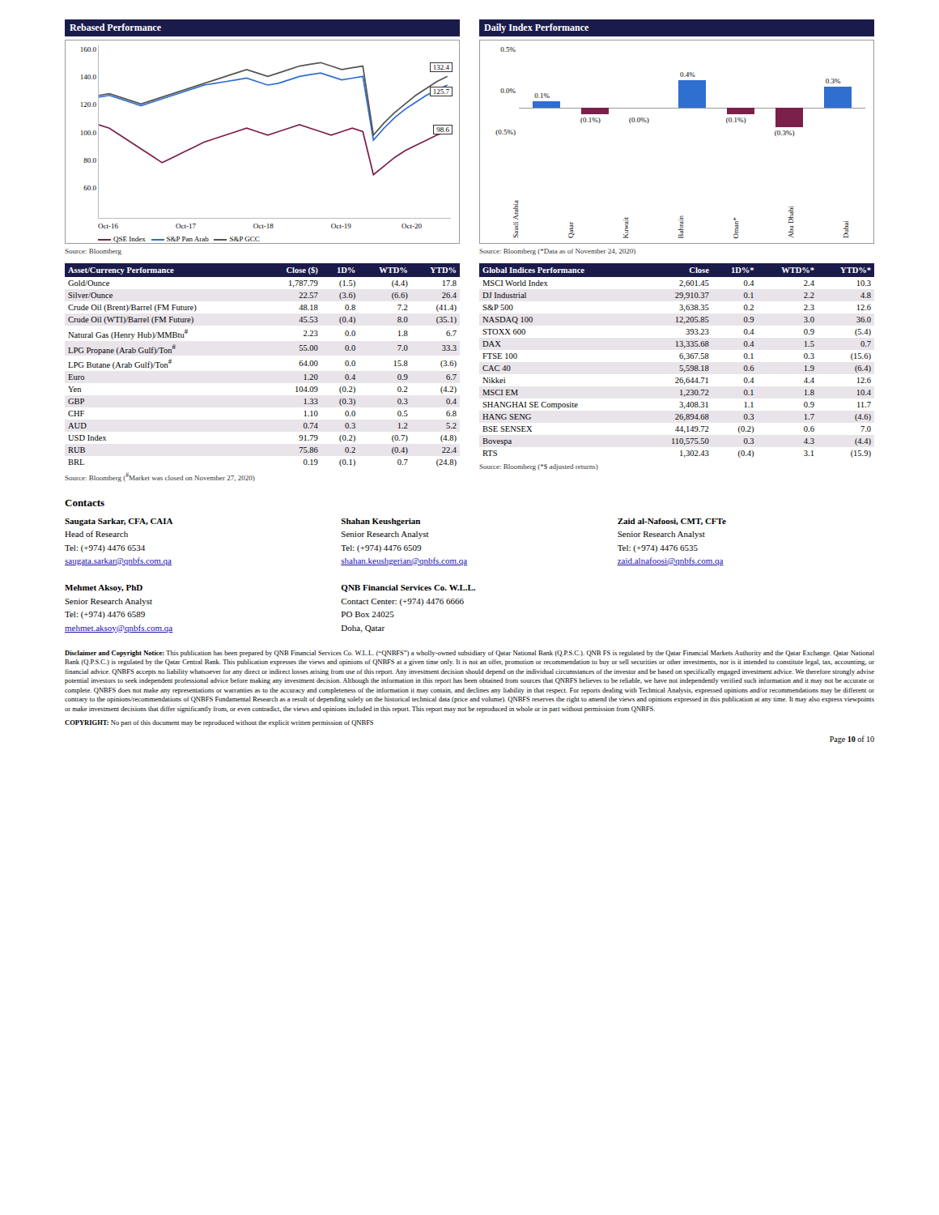Rebased Performance
160.0 140.0 120.0 100.0 80.0 60.0
132.4
125.7
98.6
Oct-16 Oct-17 Oct-18 Oct-19 Oct-20
QSE Index S&P Pan Arab S&P GCC
Source: Bloomberg
Daily Index Performance
0.5% 0.0% (0.5%)
0.1%
(0.1%)
(0.0%)
0.4%
(0.1%)
(0.3%)
0.3%
Saudi Arabia
Qatar
Kuwait
Bahrain
Oman*
Abu Dhabi
Dubai
Source: Bloomberg (*Data as of November 24, 2020)
| Asset/Currency Performance | Close ($) | 1D% | WTD% | YTD% |
| --- | --- | --- | --- | --- |
| Gold/Ounce | 1,787.79 | (1.5) | (4.4) | 17.8 |
| Silver/Ounce | 22.57 | (3.6) | (6.6) | 26.4 |
| Crude Oil (Brent)/Barrel (FM Future) | 48.18 | 0.8 | 7.2 | (41.4) |
| Crude Oil (WTI)/Barrel (FM Future) | 45.53 | (0.4) | 8.0 | (35.1) |
| Natural Gas (Henry Hub)/MMBtu # | 2.23 | 0.0 | 1.8 | 6.7 |
| LPG Propane (Arab Gulf)/Ton # | 55.00 | 0.0 | 7.0 | 33.3 |
| LPG Butane (Arab Gulf)/Ton # | 64.00 | 0.0 | 15.8 | (3.6) |
| Euro | 1.20 | 0.4 | 0.9 | 6.7 |
| Yen | 104.09 | (0.2) | 0.2 | (4.2) |
| GBP | 1.33 | (0.3) | 0.3 | 0.4 |
| CHF | 1.10 | 0.0 | 0.5 | 6.8 |
| AUD | 0.74 | 0.3 | 1.2 | 5.2 |
| USD Index | 91.79 | (0.2) | (0.7) | (4.8) |
| RUB | 75.86 | 0.2 | (0.4) | 22.4 |
| BRL | 0.19 | (0.1) | 0.7 | (24.8) |
Source: Bloomberg (#Market was closed on November 27, 2020)
| Global Indices Performance | Close | 1D%* | WTD%* | YTD%* |
| --- | --- | --- | --- | --- |
| MSCI World Index | 2,601.45 | 0.4 | 2.4 | 10.3 |
| DJ Industrial | 29,910.37 | 0.1 | 2.2 | 4.8 |
| S&P 500 | 3,638.35 | 0.2 | 2.3 | 12.6 |
| NASDAQ 100 | 12,205.85 | 0.9 | 3.0 | 36.0 |
| STOXX 600 | 393.23 | 0.4 | 0.9 | (5.4) |
| DAX | 13,335.68 | 0.4 | 1.5 | 0.7 |
| FTSE 100 | 6,367.58 | 0.1 | 0.3 | (15.6) |
| CAC 40 | 5,598.18 | 0.6 | 1.9 | (6.4) |
| Nikkei | 26,644.71 | 0.4 | 4.4 | 12.6 |
| MSCI EM | 1,230.72 | 0.1 | 1.8 | 10.4 |
| SHANGHAI SE Composite | 3,408.31 | 1.1 | 0.9 | 11.7 |
| HANG SENG | 26,894.68 | 0.3 | 1.7 | (4.6) |
| BSE SENSEX | 44,149.72 | (0.2) | 0.6 | 7.0 |
| Bovespa | 110,575.50 | 0.3 | 4.3 | (4.4) |
| RTS | 1,302.43 | (0.4) | 3.1 | (15.9) |
Source: Bloomberg (*$ adjusted returns)
Contacts
Saugata Sarkar, CFA, CAIA
Head of Research
Tel: (+974) 4476 6534
saugata.sarkar@qnbfs.com.qa
Mehmet Aksoy, PhD
Senior Research Analyst
Tel: (+974) 4476 6589
mehmet.aksoy@qnbfs.com.qa
Shahan Keushgerian
Senior Research Analyst
Tel: (+974) 4476 6509
shahan.keushgerian@qnbfs.com.qa
QNB Financial Services Co. W.L.L.
Contact Center: (+974) 4476 6666
PO Box 24025
Doha, Qatar
Zaid al-Nafoosi, CMT, CFTe
Senior Research Analyst
Tel: (+974) 4476 6535
zaid.alnafoosi@qnbfs.com.qa
Disclaimer and Copyright Notice: This publication has been prepared by QNB Financial Services Co. W.L.L. (“QNBFS”) a wholly-owned subsidiary of Qatar National Bank (Q.P.S.C.). QNB FS is regulated by the Qatar Financial Markets Authority and the Qatar Exchange. Qatar National Bank (Q.P.S.C.) is regulated by the Qatar Central Bank. This publication expresses the views and opinions of QNBFS at a given time only. It is not an offer, promotion or recommendation to buy or sell securities or other investments, nor is it intended to constitute legal, tax, accounting, or financial advice. QNBFS accepts no liability whatsoever for any direct or indirect losses arising from use of this report. Any investment decision should depend on the individual circumstances of the investor and be based on specifically engaged investment advice. We therefore strongly advise potential investors to seek independent professional advice before making any investment decision. Although the information in this report has been obtained from sources that QNBFS believes to be reliable, we have not independently verified such information and it may not be accurate or complete. QNBFS does not make any representations or warranties as to the accuracy and completeness of the information it may contain, and declines any liability in that respect. For reports dealing with Technical Analysis, expressed opinions and/or recommendations may be different or contrary to the opinions/recommendations of QNBFS Fundamental Research as a result of depending solely on the historical technical data (price and volume). QNBFS reserves the right to amend the views and opinions expressed in this publication at any time. It may also express viewpoints or make investment decisions that differ significantly from, or even contradict, the views and opinions included in this report. This report may not be reproduced in whole or in part without permission from QNBFS.
COPYRIGHT: No part of this document may be reproduced without the explicit written permission of QNBFS
Page 10 of 10